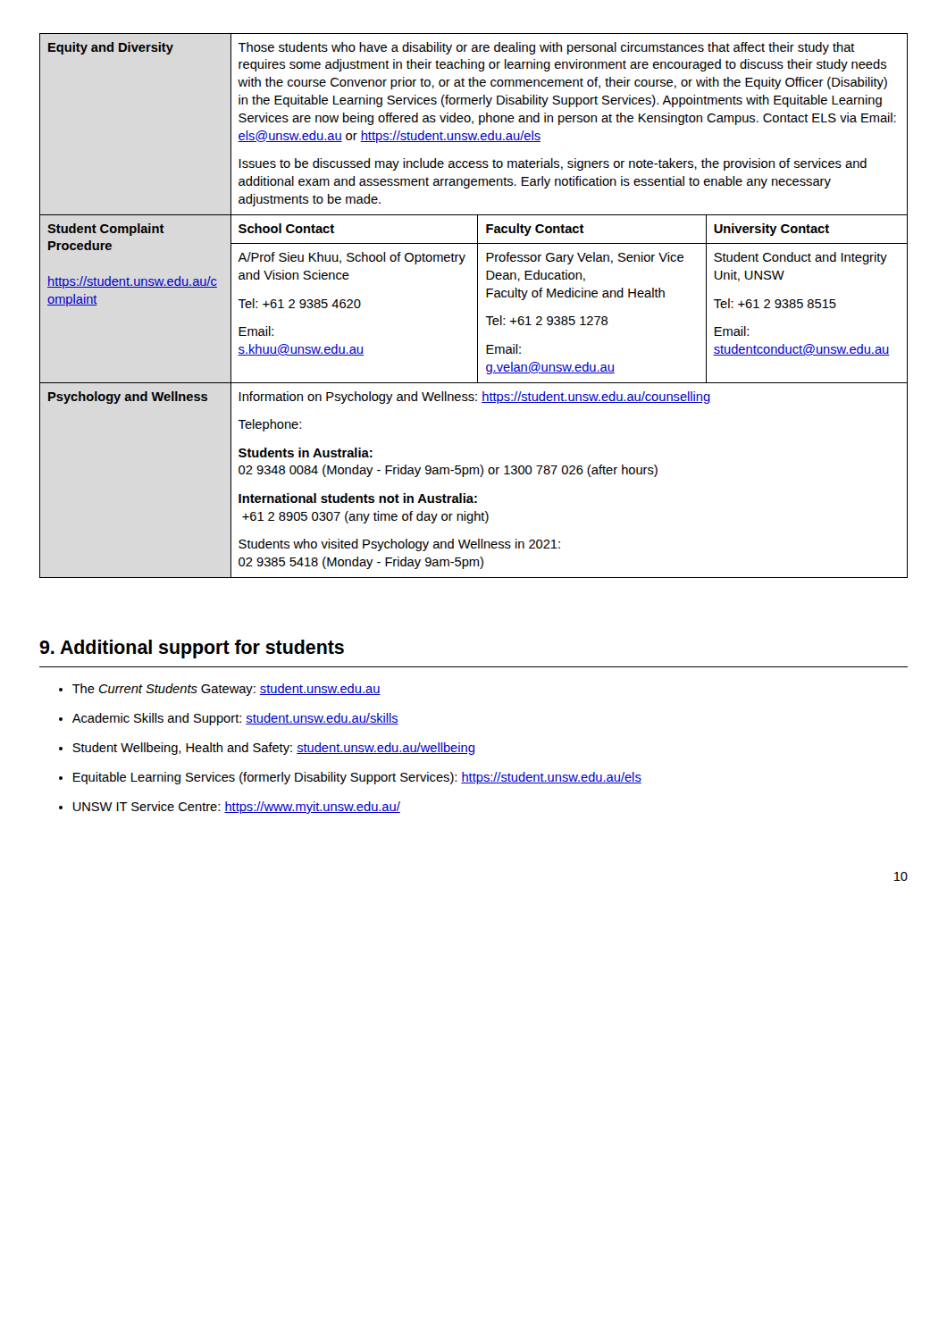| Equity and Diversity | Those students who have a disability or are dealing with personal circumstances that affect their study that requires some adjustment in their teaching or learning environment are encouraged to discuss their study needs with the course Convenor prior to, or at the commencement of, their course, or with the Equity Officer (Disability) in the Equitable Learning Services (formerly Disability Support Services). Appointments with Equitable Learning Services are now being offered as video, phone and in person at the Kensington Campus. Contact ELS via Email: els@unsw.edu.au or https://student.unsw.edu.au/els Issues to be discussed may include access to materials, signers or note-takers, the provision of services and additional exam and assessment arrangements. Early notification is essential to enable any necessary adjustments to be made. |
| Student Complaint Procedure https://student.unsw.edu.au/complaint | School Contact | Faculty Contact | University Contact |
| A/Prof Sieu Khuu, School of Optometry and Vision Science Tel: +61 2 9385 4620 Email: s.khuu@unsw.edu.au | Professor Gary Velan, Senior Vice Dean, Education, Faculty of Medicine and Health Tel: +61 2 9385 1278 Email: g.velan@unsw.edu.au | Student Conduct and Integrity Unit, UNSW Tel: +61 2 9385 8515 Email: studentconduct@unsw.edu.au |
| Psychology and Wellness | Information on Psychology and Wellness: https://student.unsw.edu.au/counselling Telephone: Students in Australia: 02 9348 0084 (Monday - Friday 9am-5pm) or 1300 787 026 (after hours) International students not in Australia: +61 2 8905 0307 (any time of day or night) Students who visited Psychology and Wellness in 2021: 02 9385 5418 (Monday - Friday 9am-5pm) |
9. Additional support for students
The Current Students Gateway: student.unsw.edu.au
Academic Skills and Support: student.unsw.edu.au/skills
Student Wellbeing, Health and Safety: student.unsw.edu.au/wellbeing
Equitable Learning Services (formerly Disability Support Services): https://student.unsw.edu.au/els
UNSW IT Service Centre: https://www.myit.unsw.edu.au/
10